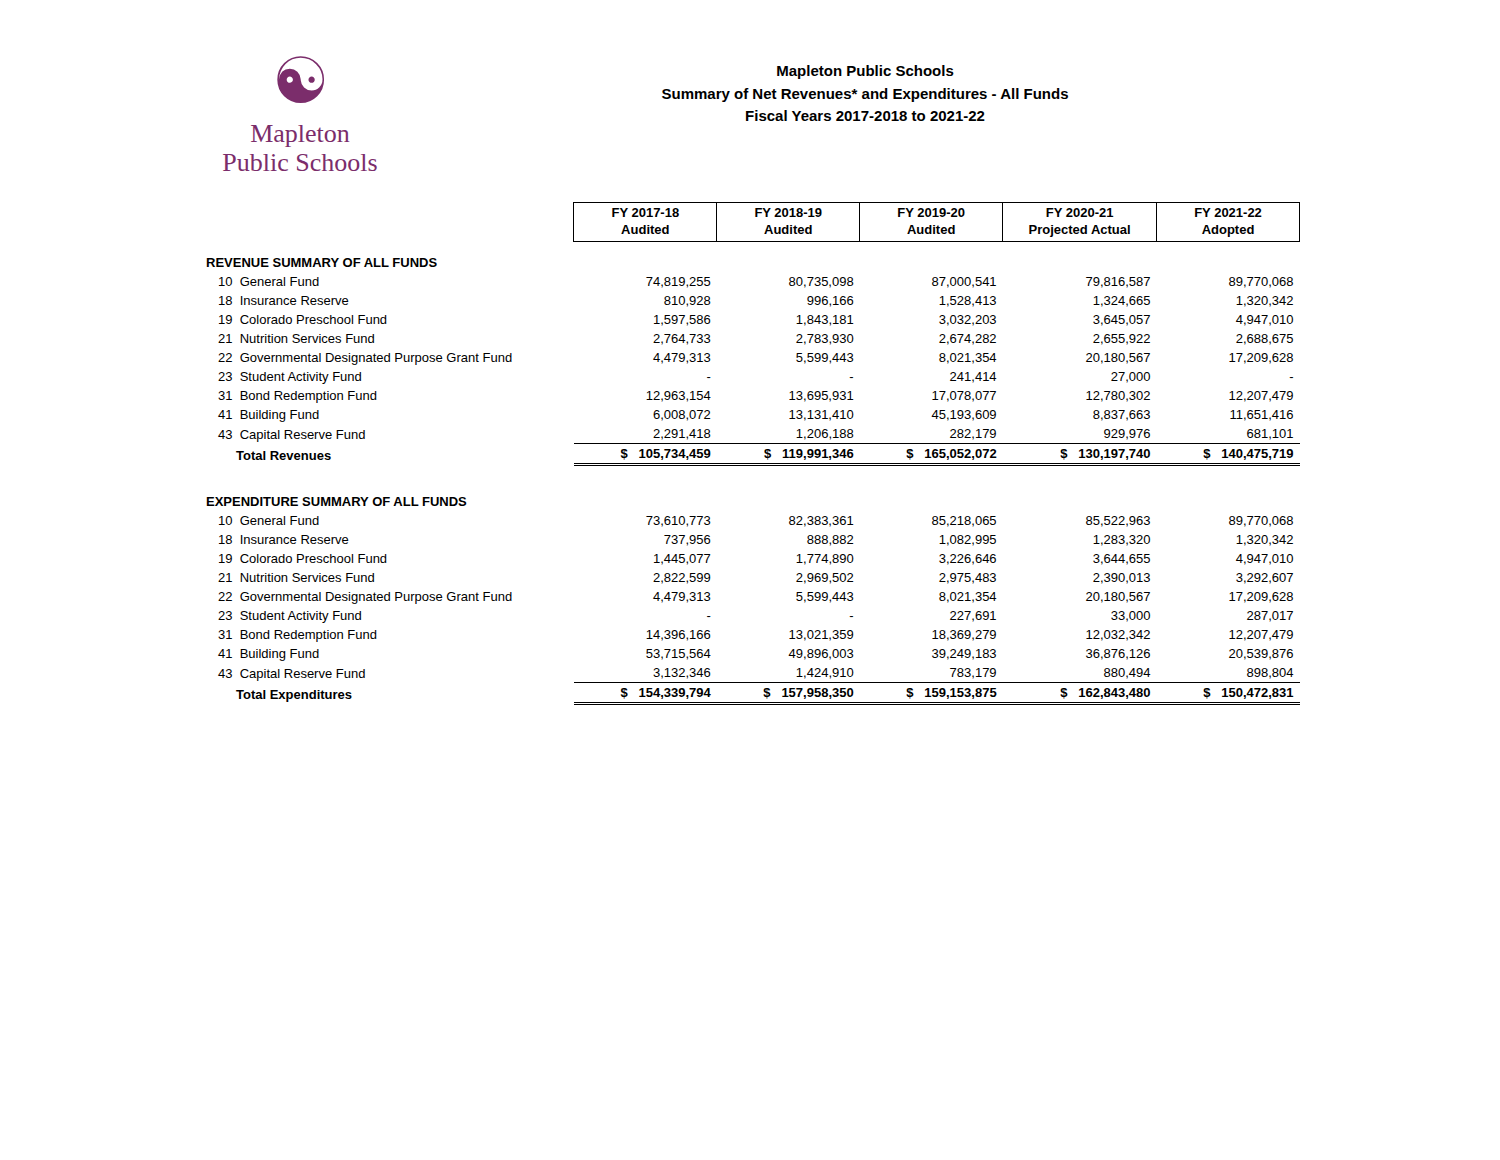☯
Mapleton
Public Schools
Mapleton Public Schools
Summary of Net Revenues* and Expenditures - All Funds
Fiscal Years 2017-2018 to 2021-22
| | FY 2017-18 Audited | FY 2018-19 Audited | FY 2019-20 Audited | FY 2020-21 Projected Actual | FY 2021-22 Adopted |
| --- | --- | --- | --- | --- | --- |
| REVENUE SUMMARY OF ALL FUNDS | | | | | |
| 10 General Fund | 74,819,255 | 80,735,098 | 87,000,541 | 79,816,587 | 89,770,068 |
| 18 Insurance Reserve | 810,928 | 996,166 | 1,528,413 | 1,324,665 | 1,320,342 |
| 19 Colorado Preschool Fund | 1,597,586 | 1,843,181 | 3,032,203 | 3,645,057 | 4,947,010 |
| 21 Nutrition Services Fund | 2,764,733 | 2,783,930 | 2,674,282 | 2,655,922 | 2,688,675 |
| 22 Governmental Designated Purpose Grant Fund | 4,479,313 | 5,599,443 | 8,021,354 | 20,180,567 | 17,209,628 |
| 23 Student Activity Fund | - | - | 241,414 | 27,000 | - |
| 31 Bond Redemption Fund | 12,963,154 | 13,695,931 | 17,078,077 | 12,780,302 | 12,207,479 |
| 41 Building Fund | 6,008,072 | 13,131,410 | 45,193,609 | 8,837,663 | 11,651,416 |
| 43 Capital Reserve Fund | 2,291,418 | 1,206,188 | 282,179 | 929,976 | 681,101 |
| Total Revenues | $ 105,734,459 | $ 119,991,346 | $ 165,052,072 | $ 130,197,740 | $ 140,475,719 |
| EXPENDITURE SUMMARY OF ALL FUNDS | | | | | |
| 10 General Fund | 73,610,773 | 82,383,361 | 85,218,065 | 85,522,963 | 89,770,068 |
| 18 Insurance Reserve | 737,956 | 888,882 | 1,082,995 | 1,283,320 | 1,320,342 |
| 19 Colorado Preschool Fund | 1,445,077 | 1,774,890 | 3,226,646 | 3,644,655 | 4,947,010 |
| 21 Nutrition Services Fund | 2,822,599 | 2,969,502 | 2,975,483 | 2,390,013 | 3,292,607 |
| 22 Governmental Designated Purpose Grant Fund | 4,479,313 | 5,599,443 | 8,021,354 | 20,180,567 | 17,209,628 |
| 23 Student Activity Fund | - | - | 227,691 | 33,000 | 287,017 |
| 31 Bond Redemption Fund | 14,396,166 | 13,021,359 | 18,369,279 | 12,032,342 | 12,207,479 |
| 41 Building Fund | 53,715,564 | 49,896,003 | 39,249,183 | 36,876,126 | 20,539,876 |
| 43 Capital Reserve Fund | 3,132,346 | 1,424,910 | 783,179 | 880,494 | 898,804 |
| Total Expenditures | $ 154,339,794 | $ 157,958,350 | $ 159,153,875 | $ 162,843,480 | $ 150,472,831 |